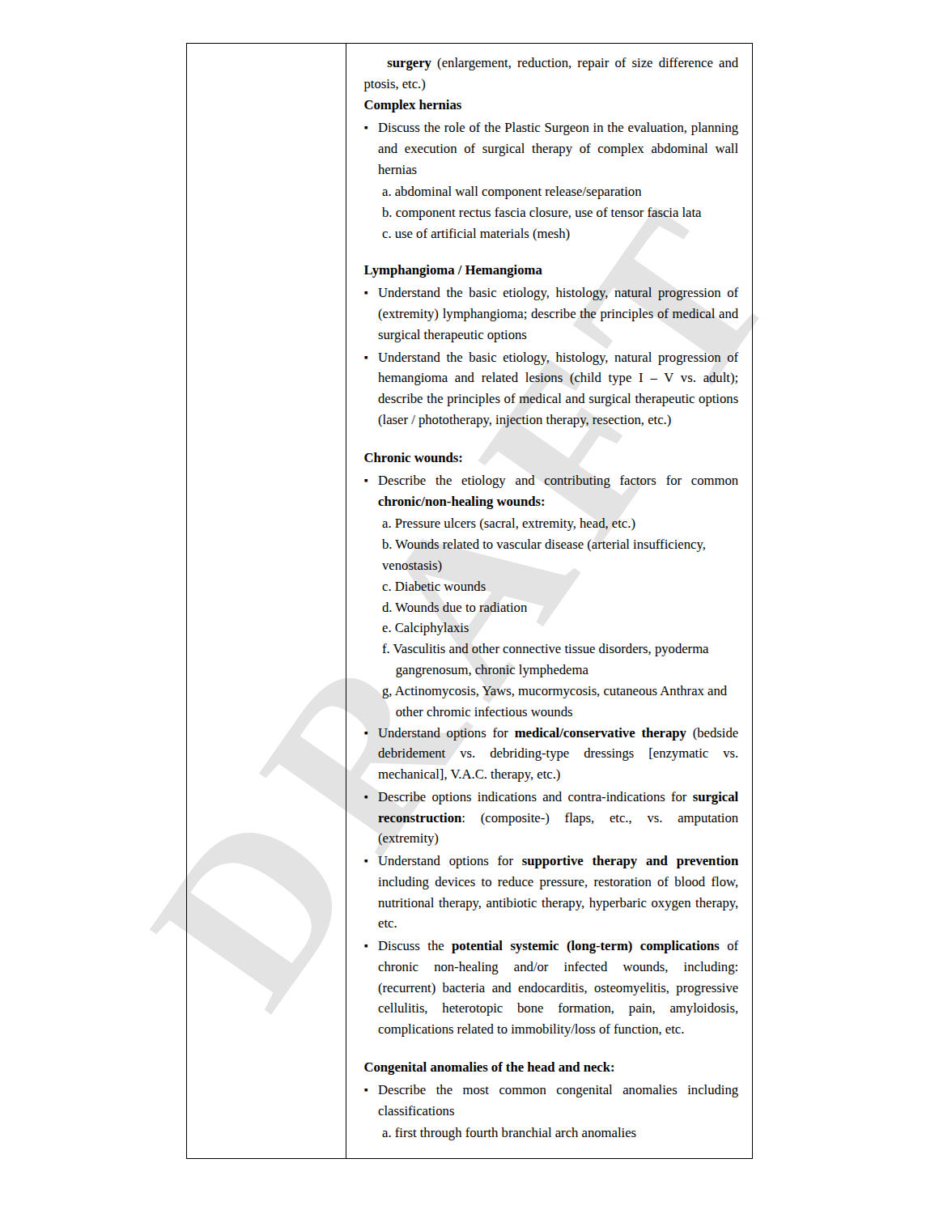DRAFT
| | surgery (enlargement, reduction, repair of size difference and ptosis, etc.) Complex hernias Discuss the role of the Plastic Surgeon in the evaluation, planning and execution of surgical therapy of complex abdominal wall hernias a. abdominal wall component release/separation b. component rectus fascia closure, use of tensor fascia lata c. use of artificial materials (mesh) Lymphangioma / Hemangioma Understand the basic etiology, histology, natural progression of (extremity) lymphangioma; describe the principles of medical and surgical therapeutic options Understand the basic etiology, histology, natural progression of hemangioma and related lesions (child type I – V vs. adult); describe the principles of medical and surgical therapeutic options (laser / phototherapy, injection therapy, resection, etc.) Chronic wounds: Describe the etiology and contributing factors for common chronic/non-healing wounds: a. Pressure ulcers (sacral, extremity, head, etc.) b. Wounds related to vascular disease (arterial insufficiency, venostasis) c. Diabetic wounds d. Wounds due to radiation e. Calciphylaxis f. Vasculitis and other connective tissue disorders, pyoderma gangrenosum, chronic lymphedema g, Actinomycosis, Yaws, mucormycosis, cutaneous Anthrax and other chromic infectious wounds Understand options for medical/conservative therapy (bedside debridement vs. debriding-type dressings [enzymatic vs. mechanical], V.A.C. therapy, etc.) Describe options indications and contra-indications for surgical reconstruction : (composite-) flaps, etc., vs. amputation (extremity) Understand options for supportive therapy and prevention including devices to reduce pressure, restoration of blood flow, nutritional therapy, antibiotic therapy, hyperbaric oxygen therapy, etc. Discuss the potential systemic (long-term) complications of chronic non-healing and/or infected wounds, including: (recurrent) bacteria and endocarditis, osteomyelitis, progressive cellulitis, heterotopic bone formation, pain, amyloidosis, complications related to immobility/loss of function, etc. Congenital anomalies of the head and neck: Describe the most common congenital anomalies including classifications a. first through fourth branchial arch anomalies |